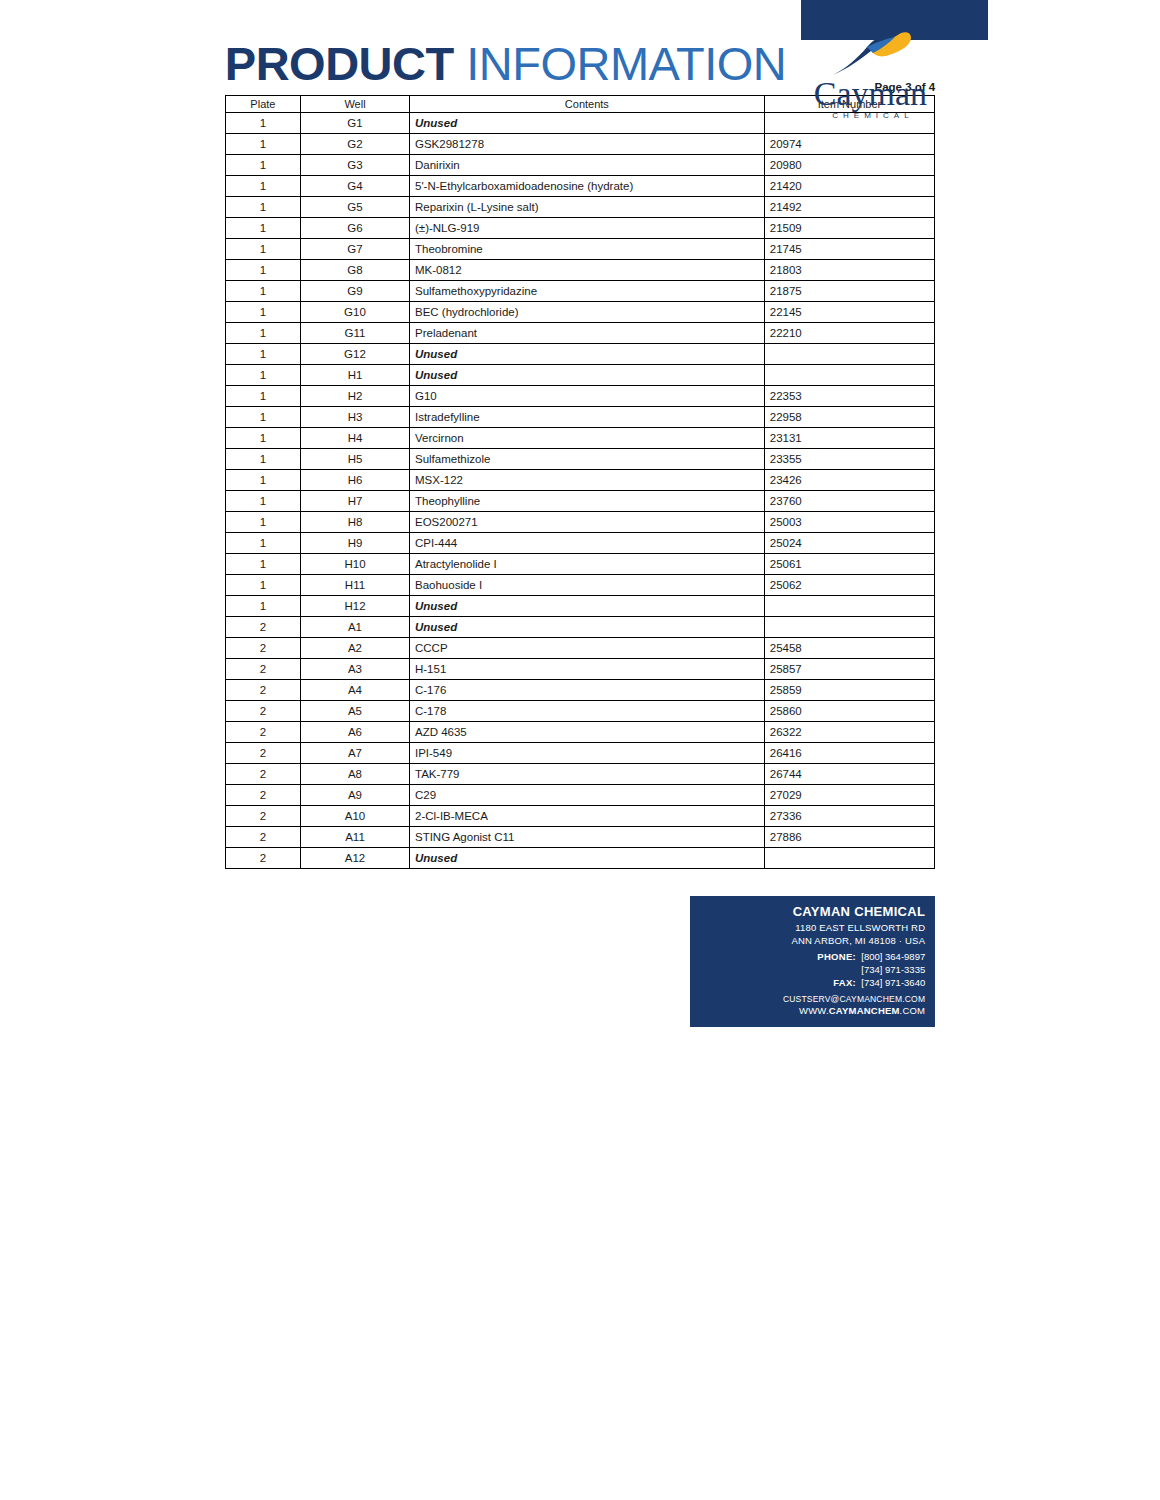PRODUCT INFORMATION
Cayman
CHEMICAL
Page 3 of 4
| Plate | Well | Contents | Item Number |
| --- | --- | --- | --- |
| 1 | G1 | Unused | |
| 1 | G2 | GSK2981278 | 20974 |
| 1 | G3 | Danirixin | 20980 |
| 1 | G4 | 5'-N-Ethylcarboxamidoadenosine (hydrate) | 21420 |
| 1 | G5 | Reparixin (L-Lysine salt) | 21492 |
| 1 | G6 | (±)-NLG-919 | 21509 |
| 1 | G7 | Theobromine | 21745 |
| 1 | G8 | MK-0812 | 21803 |
| 1 | G9 | Sulfamethoxypyridazine | 21875 |
| 1 | G10 | BEC (hydrochloride) | 22145 |
| 1 | G11 | Preladenant | 22210 |
| 1 | G12 | Unused | |
| 1 | H1 | Unused | |
| 1 | H2 | G10 | 22353 |
| 1 | H3 | Istradefylline | 22958 |
| 1 | H4 | Vercirnon | 23131 |
| 1 | H5 | Sulfamethizole | 23355 |
| 1 | H6 | MSX-122 | 23426 |
| 1 | H7 | Theophylline | 23760 |
| 1 | H8 | EOS200271 | 25003 |
| 1 | H9 | CPI-444 | 25024 |
| 1 | H10 | Atractylenolide I | 25061 |
| 1 | H11 | Baohuoside I | 25062 |
| 1 | H12 | Unused | |
| 2 | A1 | Unused | |
| 2 | A2 | CCCP | 25458 |
| 2 | A3 | H-151 | 25857 |
| 2 | A4 | C-176 | 25859 |
| 2 | A5 | C-178 | 25860 |
| 2 | A6 | AZD 4635 | 26322 |
| 2 | A7 | IPI-549 | 26416 |
| 2 | A8 | TAK-779 | 26744 |
| 2 | A9 | C29 | 27029 |
| 2 | A10 | 2-Cl-IB-MECA | 27336 |
| 2 | A11 | STING Agonist C11 | 27886 |
| 2 | A12 | Unused | |
CAYMAN CHEMICAL
1180 EAST ELLSWORTH RD
ANN ARBOR, MI 48108 · USA
PHONE: [800] 364-9897
[734] 971-3335
FAX: [734] 971-3640
CUSTSERV@CAYMANCHEM.COM
WWW.CAYMANCHEM.COM